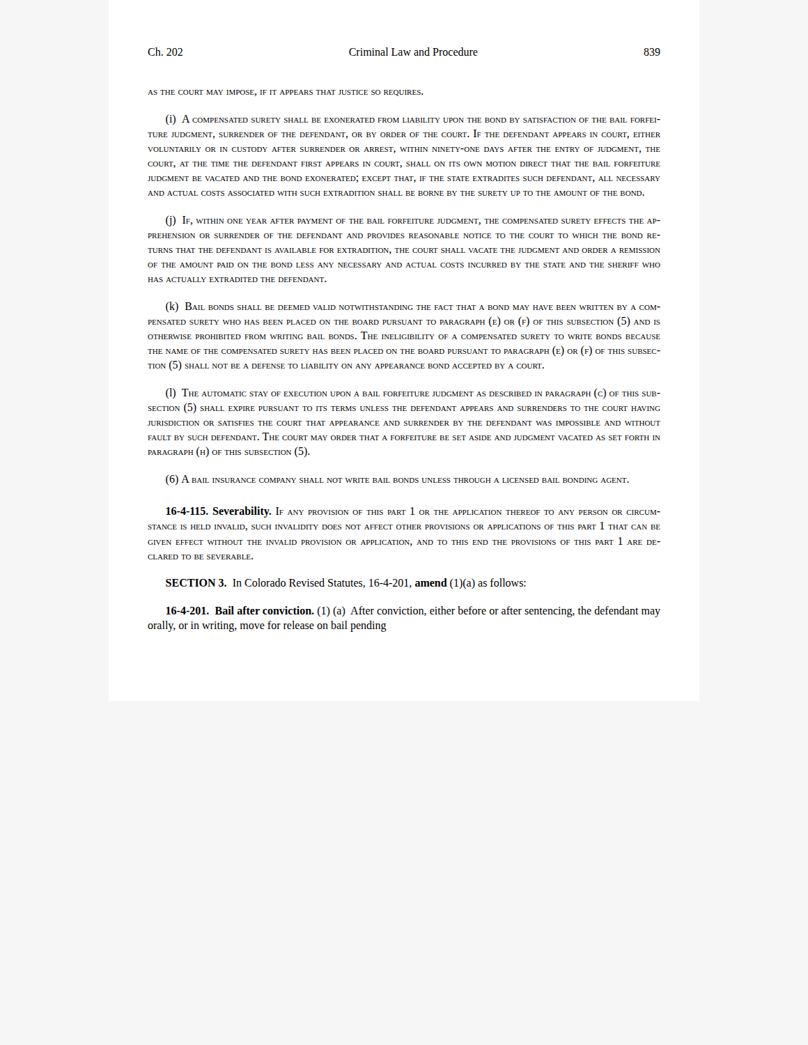Ch. 202 Criminal Law and Procedure 839
as the court may impose, if it appears that justice so requires.
(i) A compensated surety shall be exonerated from liability upon the bond by satisfaction of the bail forfeiture judgment, surrender of the defendant, or by order of the court. If the defendant appears in court, either voluntarily or in custody after surrender or arrest, within ninety-one days after the entry of judgment, the court, at the time the defendant first appears in court, shall on its own motion direct that the bail forfeiture judgment be vacated and the bond exonerated; except that, if the state extradites such defendant, all necessary and actual costs associated with such extradition shall be borne by the surety up to the amount of the bond.
(j) If, within one year after payment of the bail forfeiture judgment, the compensated surety effects the apprehension or surrender of the defendant and provides reasonable notice to the court to which the bond returns that the defendant is available for extradition, the court shall vacate the judgment and order a remission of the amount paid on the bond less any necessary and actual costs incurred by the state and the sheriff who has actually extradited the defendant.
(k) Bail bonds shall be deemed valid notwithstanding the fact that a bond may have been written by a compensated surety who has been placed on the board pursuant to paragraph (e) or (f) of this subsection (5) and is otherwise prohibited from writing bail bonds. The ineligibility of a compensated surety to write bonds because the name of the compensated surety has been placed on the board pursuant to paragraph (e) or (f) of this subsection (5) shall not be a defense to liability on any appearance bond accepted by a court.
(l) The automatic stay of execution upon a bail forfeiture judgment as described in paragraph (c) of this subsection (5) shall expire pursuant to its terms unless the defendant appears and surrenders to the court having jurisdiction or satisfies the court that appearance and surrender by the defendant was impossible and without fault by such defendant. The court may order that a forfeiture be set aside and judgment vacated as set forth in paragraph (h) of this subsection (5).
(6) A bail insurance company shall not write bail bonds unless through a licensed bail bonding agent.
16-4-115. Severability. If any provision of this part 1 or the application thereof to any person or circumstance is held invalid, such invalidity does not affect other provisions or applications of this part 1 that can be given effect without the invalid provision or application, and to this end the provisions of this part 1 are declared to be severable.
SECTION 3. In Colorado Revised Statutes, 16-4-201, amend (1)(a) as follows:
16-4-201. Bail after conviction. (1) (a) After conviction, either before or after sentencing, the defendant may orally, or in writing, move for release on bail pending